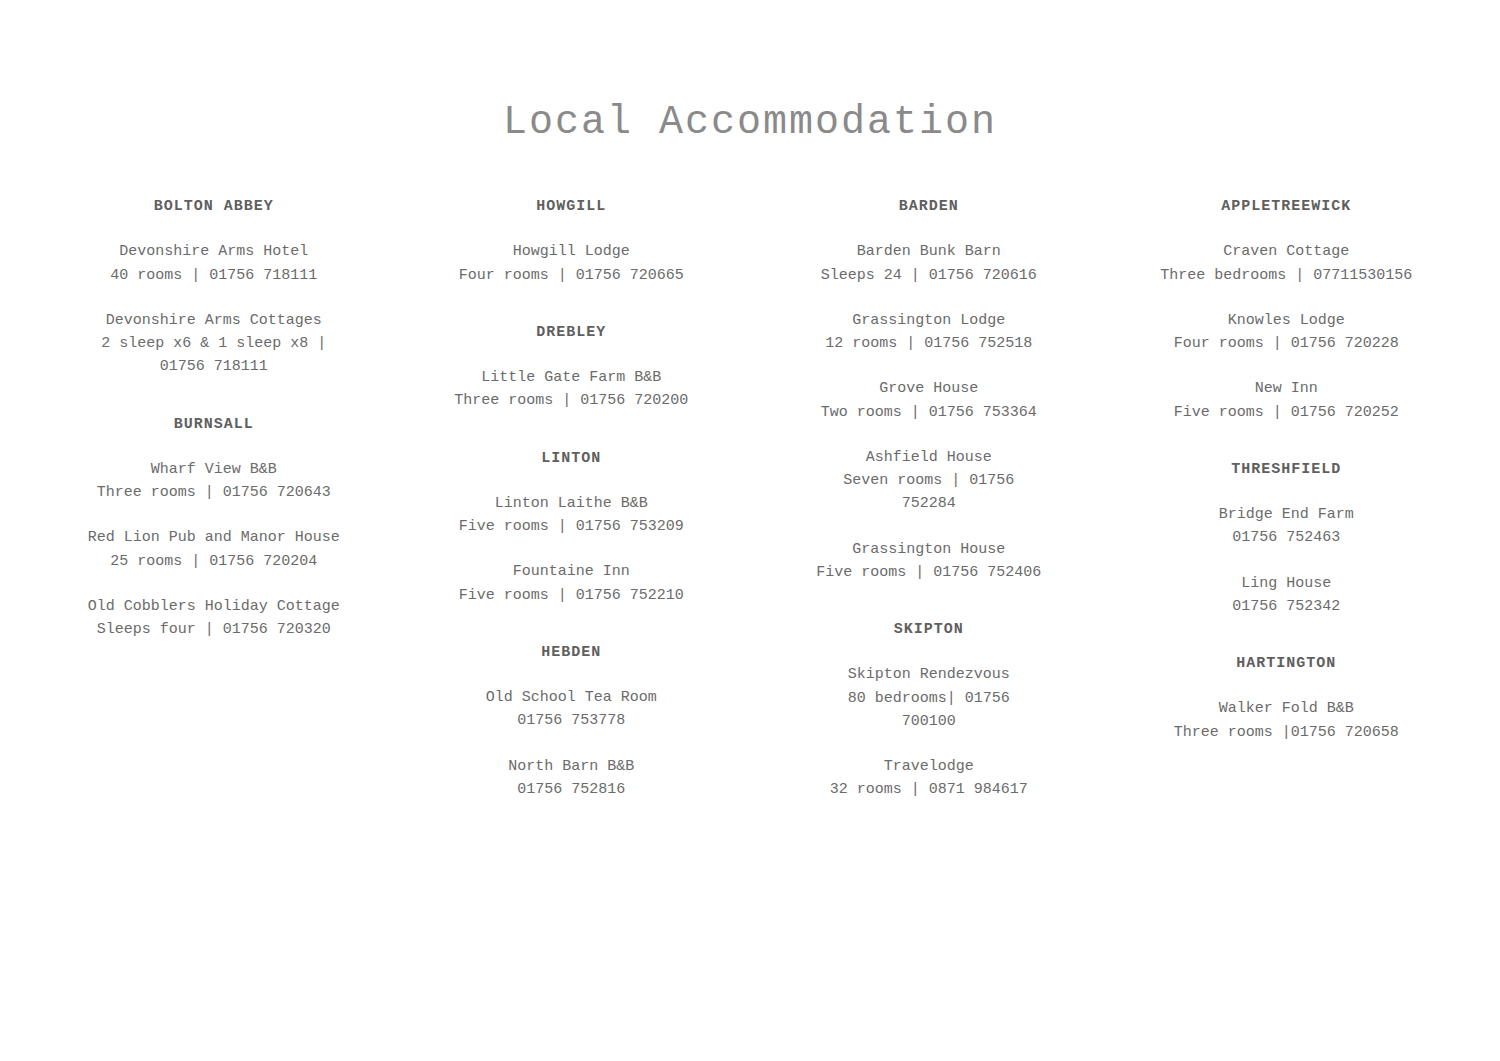Local Accommodation
BOLTON ABBEY
Devonshire Arms Hotel
40 rooms | 01756 718111
Devonshire Arms Cottages
2 sleep x6 & 1 sleep x8 |
01756 718111
BURNSALL
Wharf View B&B
Three rooms | 01756 720643
Red Lion Pub and Manor House
25 rooms | 01756 720204
Old Cobblers Holiday Cottage
Sleeps four | 01756 720320
HOWGILL
Howgill Lodge
Four rooms | 01756 720665
DREBLEY
Little Gate Farm B&B
Three rooms | 01756 720200
LINTON
Linton Laithe B&B
Five rooms | 01756 753209
Fountaine Inn
Five rooms | 01756 752210
HEBDEN
Old School Tea Room
01756 753778
North Barn B&B
01756 752816
BARDEN
Barden Bunk Barn
Sleeps 24 | 01756 720616
Grassington Lodge
12 rooms | 01756 752518
Grove House
Two rooms | 01756 753364
Ashfield House
Seven rooms | 01756
752284
Grassington House
Five rooms | 01756 752406
SKIPTON
Skipton Rendezvous
80 bedrooms| 01756
700100
Travelodge
32 rooms | 0871 984617
APPLETREEWICK
Craven Cottage
Three bedrooms | 07711530156
Knowles Lodge
Four rooms | 01756 720228
New Inn
Five rooms | 01756 720252
THRESHFIELD
Bridge End Farm
01756 752463
Ling House
01756 752342
HARTINGTON
Walker Fold B&B
Three rooms |01756 720658